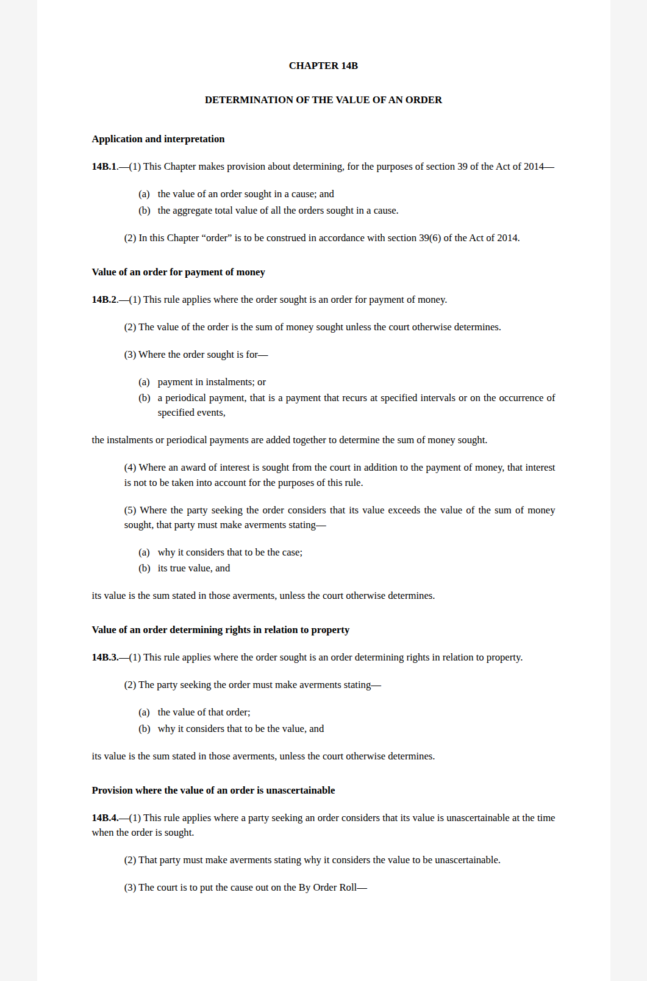CHAPTER 14B
DETERMINATION OF THE VALUE OF AN ORDER
Application and interpretation
14B.1.—(1) This Chapter makes provision about determining, for the purposes of section 39 of the Act of 2014—
(a) the value of an order sought in a cause; and
(b) the aggregate total value of all the orders sought in a cause.
(2) In this Chapter “order” is to be construed in accordance with section 39(6) of the Act of 2014.
Value of an order for payment of money
14B.2.—(1) This rule applies where the order sought is an order for payment of money.
(2) The value of the order is the sum of money sought unless the court otherwise determines.
(3) Where the order sought is for—
(a) payment in instalments; or
(b) a periodical payment, that is a payment that recurs at specified intervals or on the occurrence of specified events,
the instalments or periodical payments are added together to determine the sum of money sought.
(4) Where an award of interest is sought from the court in addition to the payment of money, that interest is not to be taken into account for the purposes of this rule.
(5) Where the party seeking the order considers that its value exceeds the value of the sum of money sought, that party must make averments stating—
(a) why it considers that to be the case;
(b) its true value, and
its value is the sum stated in those averments, unless the court otherwise determines.
Value of an order determining rights in relation to property
14B.3.—(1) This rule applies where the order sought is an order determining rights in relation to property.
(2) The party seeking the order must make averments stating—
(a) the value of that order;
(b) why it considers that to be the value, and
its value is the sum stated in those averments, unless the court otherwise determines.
Provision where the value of an order is unascertainable
14B.4.—(1) This rule applies where a party seeking an order considers that its value is unascertainable at the time when the order is sought.
(2) That party must make averments stating why it considers the value to be unascertainable.
(3) The court is to put the cause out on the By Order Roll—